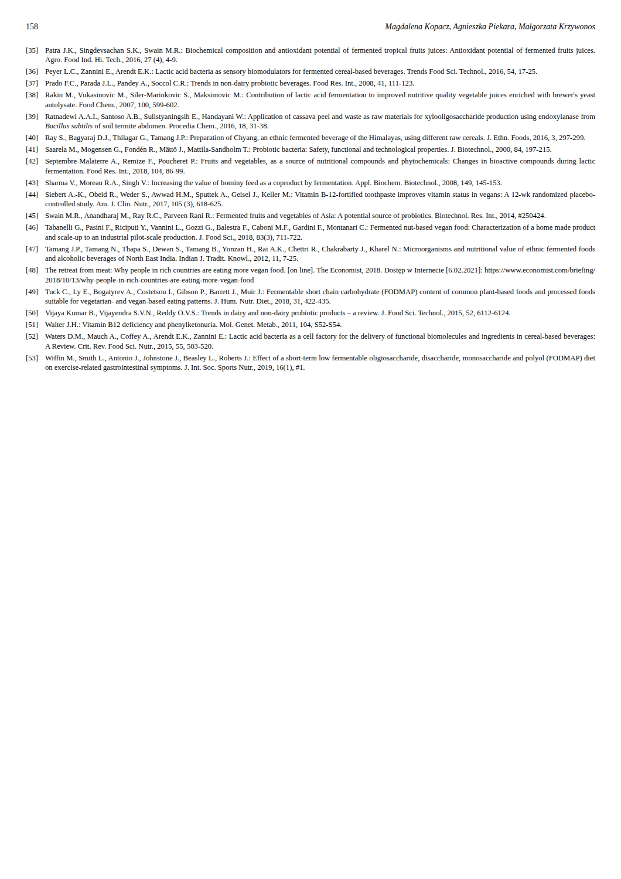158 Magdalena Kopacz, Agnieszka Piekara, Małgorzata Krzywonos
[35] Patra J.K., Singdevsachan S.K., Swain M.R.: Biochemical composition and antioxidant potential of fermented tropical fruits juices: Antioxidant potential of fermented fruits juices. Agro. Food Ind. Hi. Tech., 2016, 27 (4), 4-9.
[36] Peyer L.C., Zannini E., Arendt E.K.: Lactic acid bacteria as sensory biomodulators for fermented cereal-based beverages. Trends Food Sci. Technol., 2016, 54, 17-25.
[37] Prado F.C., Parada J.L., Pandey A., Soccol C.R.: Trends in non-dairy probiotic beverages. Food Res. Int., 2008, 41, 111-123.
[38] Rakin M., Vukasinovic M., Siler-Marinkovic S., Maksimovic M.: Contribution of lactic acid fermentation to improved nutritive quality vegetable juices enriched with brewer's yeast autolysate. Food Chem., 2007, 100, 599-602.
[39] Ratnadewi A.A.I., Santoso A.B., Sulistyaningsih E., Handayani W.: Application of cassava peel and waste as raw materials for xylooligosaccharide production using endoxylanase from Bacillus subtilis of soil termite abdomen. Procedia Chem., 2016, 18, 31-38.
[40] Ray S., Bagyaraj D.J., Thilagar G., Tamang J.P.: Preparation of Chyang, an ethnic fermented beverage of the Himalayas, using different raw cereals. J. Ethn. Foods, 2016, 3, 297-299.
[41] Saarela M., Mogensen G., Fondén R., Mättö J., Mattila-Sandholm T.: Probiotic bacteria: Safety, functional and technological properties. J. Biotechnol., 2000, 84, 197-215.
[42] Septembre-Malaterre A., Remize F., Poucheret P.: Fruits and vegetables, as a source of nutritional compounds and phytochemicals: Changes in bioactive compounds during lactic fermentation. Food Res. Int., 2018, 104, 86-99.
[43] Sharma V., Moreau R.A., Singh V.: Increasing the value of hominy feed as a coproduct by fermentation. Appl. Biochem. Biotechnol., 2008, 149, 145-153.
[44] Siebert A.-K., Obeid R., Weder S., Awwad H.M., Sputtek A., Geisel J., Keller M.: Vitamin B-12-fortified toothpaste improves vitamin status in vegans: A 12-wk randomized placebo-controlled study. Am. J. Clin. Nutr., 2017, 105 (3), 618-625.
[45] Swain M.R., Anandharaj M., Ray R.C., Parveen Rani R.: Fermented fruits and vegetables of Asia: A potential source of probiotics. Biotechnol. Res. Int., 2014, #250424.
[46] Tabanelli G., Pasini F., Riciputi Y., Vannini L., Gozzi G., Balestra F., Caboni M.F., Gardini F., Montanari C.: Fermented nut-based vegan food: Characterization of a home made product and scale-up to an industrial pilot-scale production. J. Food Sci., 2018, 83(3), 711-722.
[47] Tamang J.P., Tamang N., Thapa S., Dewan S., Tamang B., Yonzan H., Rai A.K., Chettri R., Chakrabarty J., Kharel N.: Microorganisms and nutritional value of ethnic fermented foods and alcoholic beverages of North East India. Indian J. Tradit. Knowl., 2012, 11, 7-25.
[48] The retreat from meat: Why people in rich countries are eating more vegan food. [on line]. The Economist, 2018. Dostęp w Internecie [6.02.2021]: https://www.economist.com/briefing/ 2018/10/13/why-people-in-rich-countries-are-eating-more-vegan-food
[49] Tuck C., Ly E., Bogatyrev A., Costetsou I., Gibson P., Barrett J., Muir J.: Fermentable short chain carbohydrate (FODMAP) content of common plant-based foods and processed foods suitable for vegetarian- and vegan-based eating patterns. J. Hum. Nutr. Diet., 2018, 31, 422-435.
[50] Vijaya Kumar B., Vijayendra S.V.N., Reddy O.V.S.: Trends in dairy and non-dairy probiotic products – a review. J. Food Sci. Technol., 2015, 52, 6112-6124.
[51] Walter J.H.: Vitamin B12 deficiency and phenylketonuria. Mol. Genet. Metab., 2011, 104, S52-S54.
[52] Waters D.M., Mauch A., Coffey A., Arendt E.K., Zannini E.: Lactic acid bacteria as a cell factory for the delivery of functional biomolecules and ingredients in cereal-based beverages: A Review. Crit. Rev. Food Sci. Nutr., 2015, 55, 503-520.
[53] Wiffin M., Smith L., Antonio J., Johnstone J., Beasley L., Roberts J.: Effect of a short-term low fermentable oligiosaccharide, disaccharide, monosaccharide and polyol (FODMAP) diet on exercise-related gastrointestinal symptoms. J. Int. Soc. Sports Nutr., 2019, 16(1), #1.